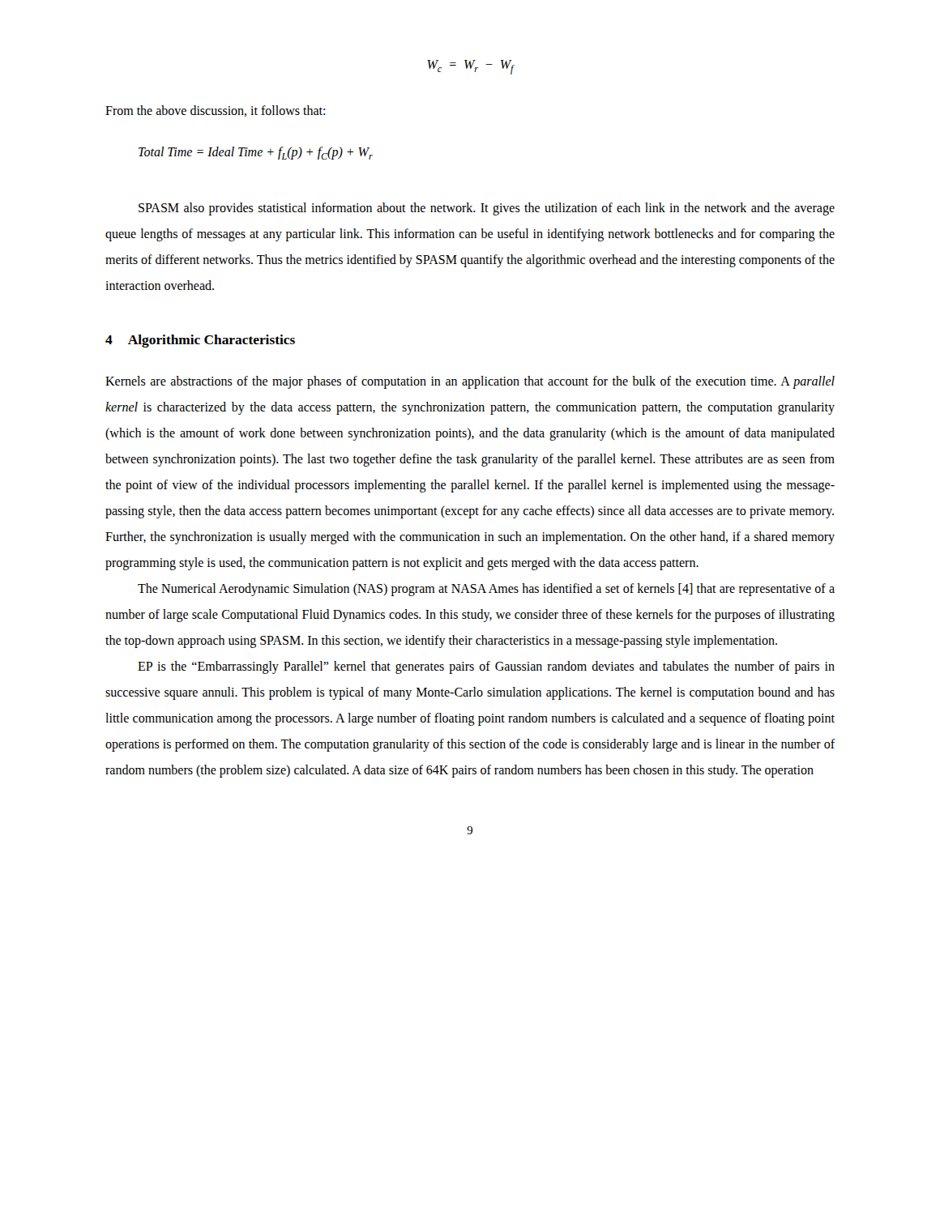Wc = Wr − Wf
From the above discussion, it follows that:
Total Time = Ideal Time + fL(p) + fC(p) + Wr
SPASM also provides statistical information about the network. It gives the utilization of each link in the network and the average queue lengths of messages at any particular link. This information can be useful in identifying network bottlenecks and for comparing the merits of different networks. Thus the metrics identified by SPASM quantify the algorithmic overhead and the interesting components of the interaction overhead.
4 Algorithmic Characteristics
Kernels are abstractions of the major phases of computation in an application that account for the bulk of the execution time. A parallel kernel is characterized by the data access pattern, the synchronization pattern, the communication pattern, the computation granularity (which is the amount of work done between synchronization points), and the data granularity (which is the amount of data manipulated between synchronization points). The last two together define the task granularity of the parallel kernel. These attributes are as seen from the point of view of the individual processors implementing the parallel kernel. If the parallel kernel is implemented using the message-passing style, then the data access pattern becomes unimportant (except for any cache effects) since all data accesses are to private memory. Further, the synchronization is usually merged with the communication in such an implementation. On the other hand, if a shared memory programming style is used, the communication pattern is not explicit and gets merged with the data access pattern.
The Numerical Aerodynamic Simulation (NAS) program at NASA Ames has identified a set of kernels [4] that are representative of a number of large scale Computational Fluid Dynamics codes. In this study, we consider three of these kernels for the purposes of illustrating the top-down approach using SPASM. In this section, we identify their characteristics in a message-passing style implementation.
EP is the “Embarrassingly Parallel” kernel that generates pairs of Gaussian random deviates and tabulates the number of pairs in successive square annuli. This problem is typical of many Monte-Carlo simulation applications. The kernel is computation bound and has little communication among the processors. A large number of floating point random numbers is calculated and a sequence of floating point operations is performed on them. The computation granularity of this section of the code is considerably large and is linear in the number of random numbers (the problem size) calculated. A data size of 64K pairs of random numbers has been chosen in this study. The operation
9